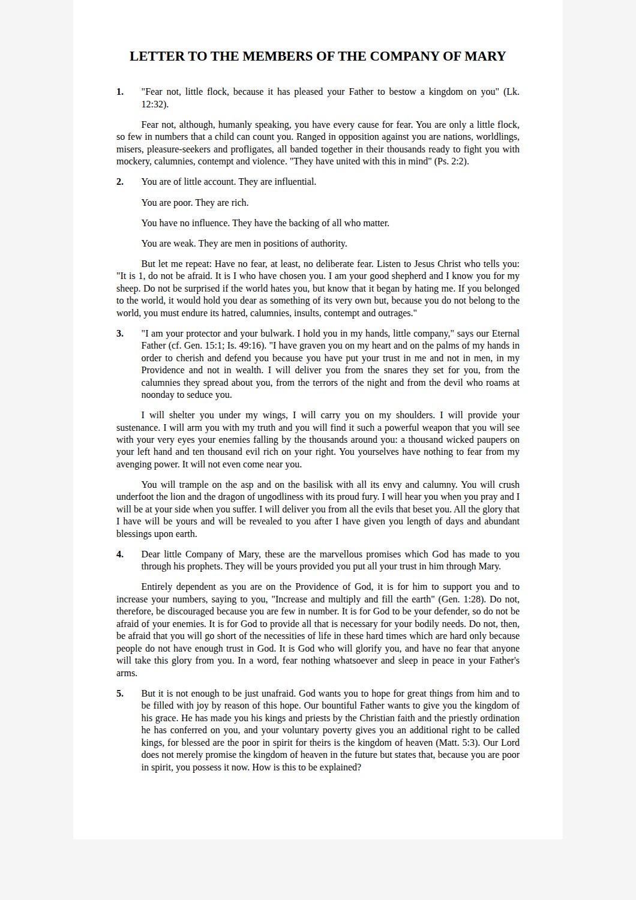LETTER TO THE MEMBERS OF THE COMPANY OF MARY
1."Fear not, little flock, because it has pleased your Father to bestow a kingdom on you" (Lk. 12:32).
Fear not, although, humanly speaking, you have every cause for fear. You are only a little flock, so few in numbers that a child can count you. Ranged in opposition against you are nations, worldlings, misers, pleasure-seekers and profligates, all banded together in their thousands ready to fight you with mockery, calumnies, contempt and violence. "They have united with this in mind" (Ps. 2:2).
2. You are of little account. They are influential.
You are poor. They are rich.
You have no influence. They have the backing of all who matter.
You are weak. They are men in positions of authority.
But let me repeat: Have no fear, at least, no deliberate fear. Listen to Jesus Christ who tells you: "It is 1, do not be afraid. It is I who have chosen you. I am your good shepherd and I know you for my sheep. Do not be surprised if the world hates you, but know that it began by hating me. If you belonged to the world, it would hold you dear as something of its very own but, because you do not belong to the world, you must endure its hatred, calumnies, insults, contempt and outrages."
3."I am your protector and your bulwark. I hold you in my hands, little company," says our Eternal Father (cf. Gen. 15:1; Is. 49:16). "I have graven you on my heart and on the palms of my hands in order to cherish and defend you because you have put your trust in me and not in men, in my Providence and not in wealth. I will deliver you from the snares they set for you, from the calumnies they spread about you, from the terrors of the night and from the devil who roams at noonday to seduce you.
I will shelter you under my wings, I will carry you on my shoulders. I will provide your sustenance. I will arm you with my truth and you will find it such a powerful weapon that you will see with your very eyes your enemies falling by the thousands around you: a thousand wicked paupers on your left hand and ten thousand evil rich on your right. You yourselves have nothing to fear from my avenging power. It will not even come near you.
You will trample on the asp and on the basilisk with all its envy and calumny. You will crush underfoot the lion and the dragon of ungodliness with its proud fury. I will hear you when you pray and I will be at your side when you suffer. I will deliver you from all the evils that beset you. All the glory that I have will be yours and will be revealed to you after I have given you length of days and abundant blessings upon earth.
4. Dear little Company of Mary, these are the marvellous promises which God has made to you through his prophets. They will be yours provided you put all your trust in him through Mary.
Entirely dependent as you are on the Providence of God, it is for him to support you and to increase your numbers, saying to you, "Increase and multiply and fill the earth" (Gen. 1:28). Do not, therefore, be discouraged because you are few in number. It is for God to be your defender, so do not be afraid of your enemies. It is for God to provide all that is necessary for your bodily needs. Do not, then, be afraid that you will go short of the necessities of life in these hard times which are hard only because people do not have enough trust in God. It is God who will glorify you, and have no fear that anyone will take this glory from you. In a word, fear nothing whatsoever and sleep in peace in your Father's arms.
5. But it is not enough to be just unafraid. God wants you to hope for great things from him and to be filled with joy by reason of this hope. Our bountiful Father wants to give you the kingdom of his grace. He has made you his kings and priests by the Christian faith and the priestly ordination he has conferred on you, and your voluntary poverty gives you an additional right to be called kings, for blessed are the poor in spirit for theirs is the kingdom of heaven (Matt. 5:3). Our Lord does not merely promise the kingdom of heaven in the future but states that, because you are poor in spirit, you possess it now. How is this to be explained?